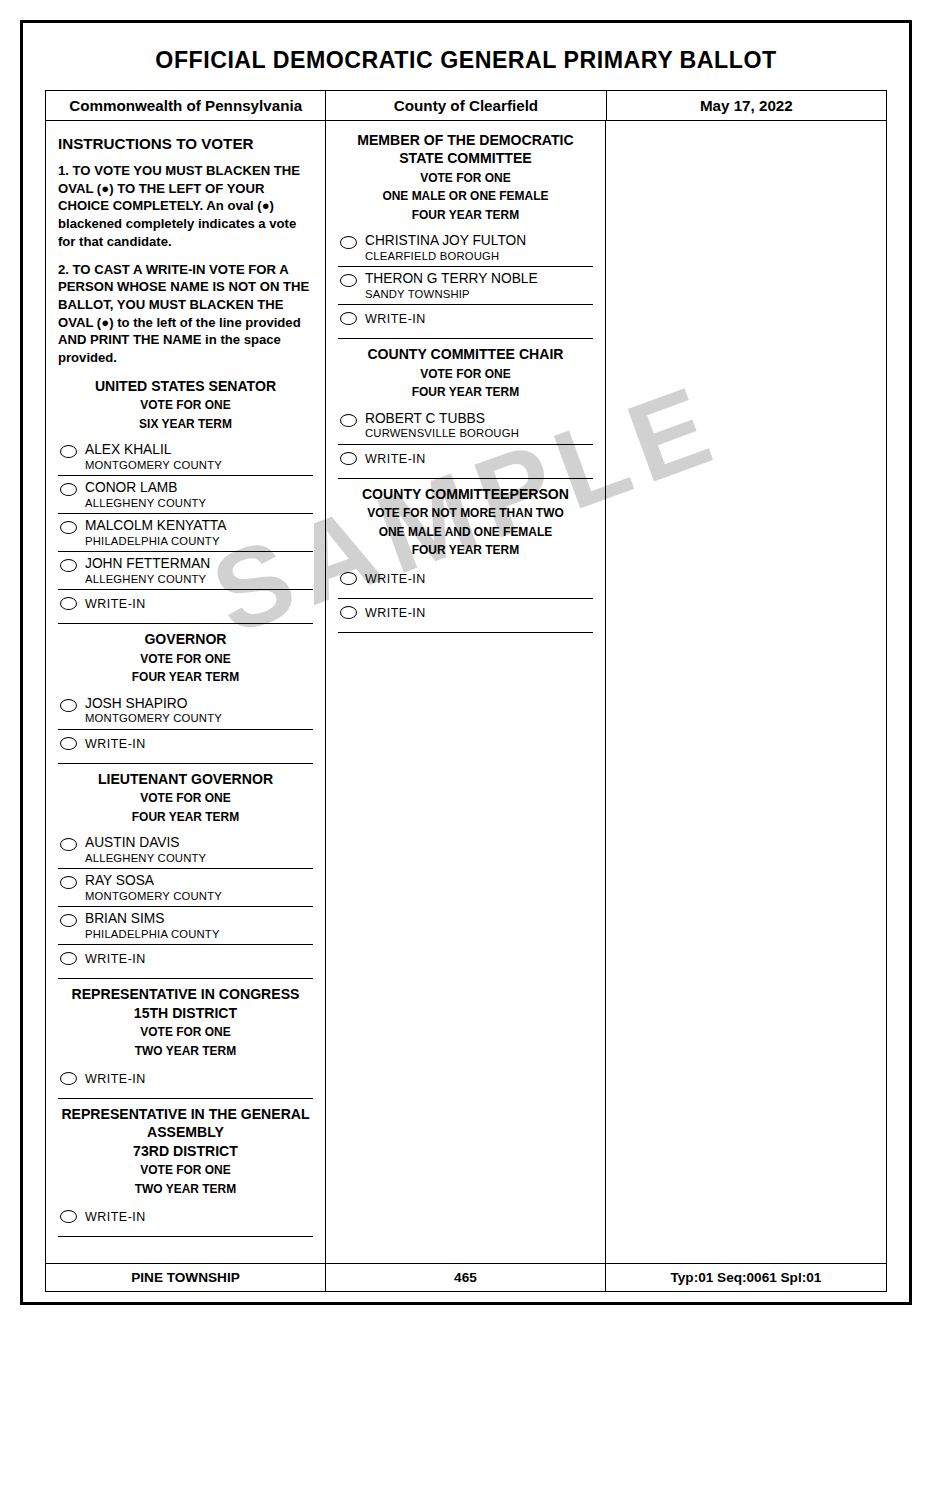SAMPLE
OFFICIAL DEMOCRATIC GENERAL PRIMARY BALLOT
| Commonwealth of Pennsylvania | County of Clearfield | May 17, 2022 |
Instructions to Voter
1. TO VOTE YOU MUST BLACKEN THE OVAL (●) TO THE LEFT OF YOUR CHOICE COMPLETELY. An oval (●) blackened completely indicates a vote for that candidate.
2. TO CAST A WRITE-IN VOTE FOR A PERSON WHOSE NAME IS NOT ON THE BALLOT, YOU MUST BLACKEN THE OVAL (●) to the left of the line provided AND PRINT THE NAME in the space provided.
United States Senator
Vote for One
SIX Year Term
ALEX KHALIL MONTGOMERY COUNTY
CONOR LAMB ALLEGHENY COUNTY
MALCOLM KENYATTA PHILADELPHIA COUNTY
JOHN FETTERMAN ALLEGHENY COUNTY
WRITE-IN
Governor
Vote for One
FOUR Year Term
JOSH SHAPIRO MONTGOMERY COUNTY
WRITE-IN
Lieutenant Governor
Vote for One
FOUR Year Term
AUSTIN DAVIS ALLEGHENY COUNTY
RAY SOSA MONTGOMERY COUNTY
BRIAN SIMS PHILADELPHIA COUNTY
WRITE-IN
Representative in Congress
15th District
Vote for One
TWO Year Term
WRITE-IN
Representative in the General Assembly
73rd District
Vote for One
TWO Year Term
WRITE-IN
Member of the Democratic State Committee
Vote for One
One Male or One Female
FOUR Year Term
CHRISTINA JOY FULTON CLEARFIELD BOROUGH
THERON G TERRY NOBLE SANDY TOWNSHIP
WRITE-IN
County Committee Chair
Vote for One
FOUR Year Term
ROBERT C TUBBS CURWENSVILLE BOROUGH
WRITE-IN
County Committeeperson
Vote for not more than Two
One Male and One Female
FOUR Year Term
WRITE-IN
WRITE-IN
PINE TOWNSHIP
465
Typ:01 Seq:0061 Spl:01